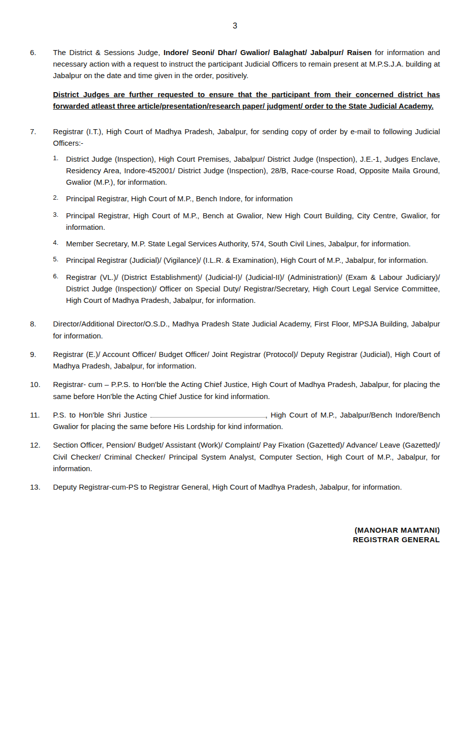3
6. The District & Sessions Judge, Indore/ Seoni/ Dhar/ Gwalior/ Balaghat/ Jabalpur/ Raisen for information and necessary action with a request to instruct the participant Judicial Officers to remain present at M.P.S.J.A. building at Jabalpur on the date and time given in the order, positively.
District Judges are further requested to ensure that the participant from their concerned district has forwarded atleast three article/presentation/research paper/ judgment/ order to the State Judicial Academy.
7. Registrar (I.T.), High Court of Madhya Pradesh, Jabalpur, for sending copy of order by e-mail to following Judicial Officers:-
District Judge (Inspection), High Court Premises, Jabalpur/ District Judge (Inspection), J.E.-1, Judges Enclave, Residency Area, Indore-452001/ District Judge (Inspection), 28/B, Race-course Road, Opposite Maila Ground, Gwalior (M.P.), for information.
Principal Registrar, High Court of M.P., Bench Indore, for information
Principal Registrar, High Court of M.P., Bench at Gwalior, New High Court Building, City Centre, Gwalior, for information.
Member Secretary, M.P. State Legal Services Authority, 574, South Civil Lines, Jabalpur, for information.
Principal Registrar (Judicial)/ (Vigilance)/ (I.L.R. & Examination), High Court of M.P., Jabalpur, for information.
Registrar (VL.)/ (District Establishment)/ (Judicial-I)/ (Judicial-II)/ (Administration)/ (Exam & Labour Judiciary)/ District Judge (Inspection)/ Officer on Special Duty/ Registrar/Secretary, High Court Legal Service Committee, High Court of Madhya Pradesh, Jabalpur, for information.
8. Director/Additional Director/O.S.D., Madhya Pradesh State Judicial Academy, First Floor, MPSJA Building, Jabalpur for information.
9. Registrar (E.)/ Account Officer/ Budget Officer/ Joint Registrar (Protocol)/ Deputy Registrar (Judicial), High Court of Madhya Pradesh, Jabalpur, for information.
10. Registrar- cum – P.P.S. to Hon'ble the Acting Chief Justice, High Court of Madhya Pradesh, Jabalpur, for placing the same before Hon'ble the Acting Chief Justice for kind information.
11. P.S. to Hon'ble Shri Justice , High Court of M.P., Jabalpur/Bench Indore/Bench Gwalior for placing the same before His Lordship for kind information.
12. Section Officer, Pension/ Budget/ Assistant (Work)/ Complaint/ Pay Fixation (Gazetted)/ Advance/ Leave (Gazetted)/ Civil Checker/ Criminal Checker/ Principal System Analyst, Computer Section, High Court of M.P., Jabalpur, for information.
13. Deputy Registrar-cum-PS to Registrar General, High Court of Madhya Pradesh, Jabalpur, for information.
​
(MANOHAR MAMTANI)
REGISTRAR GENERAL